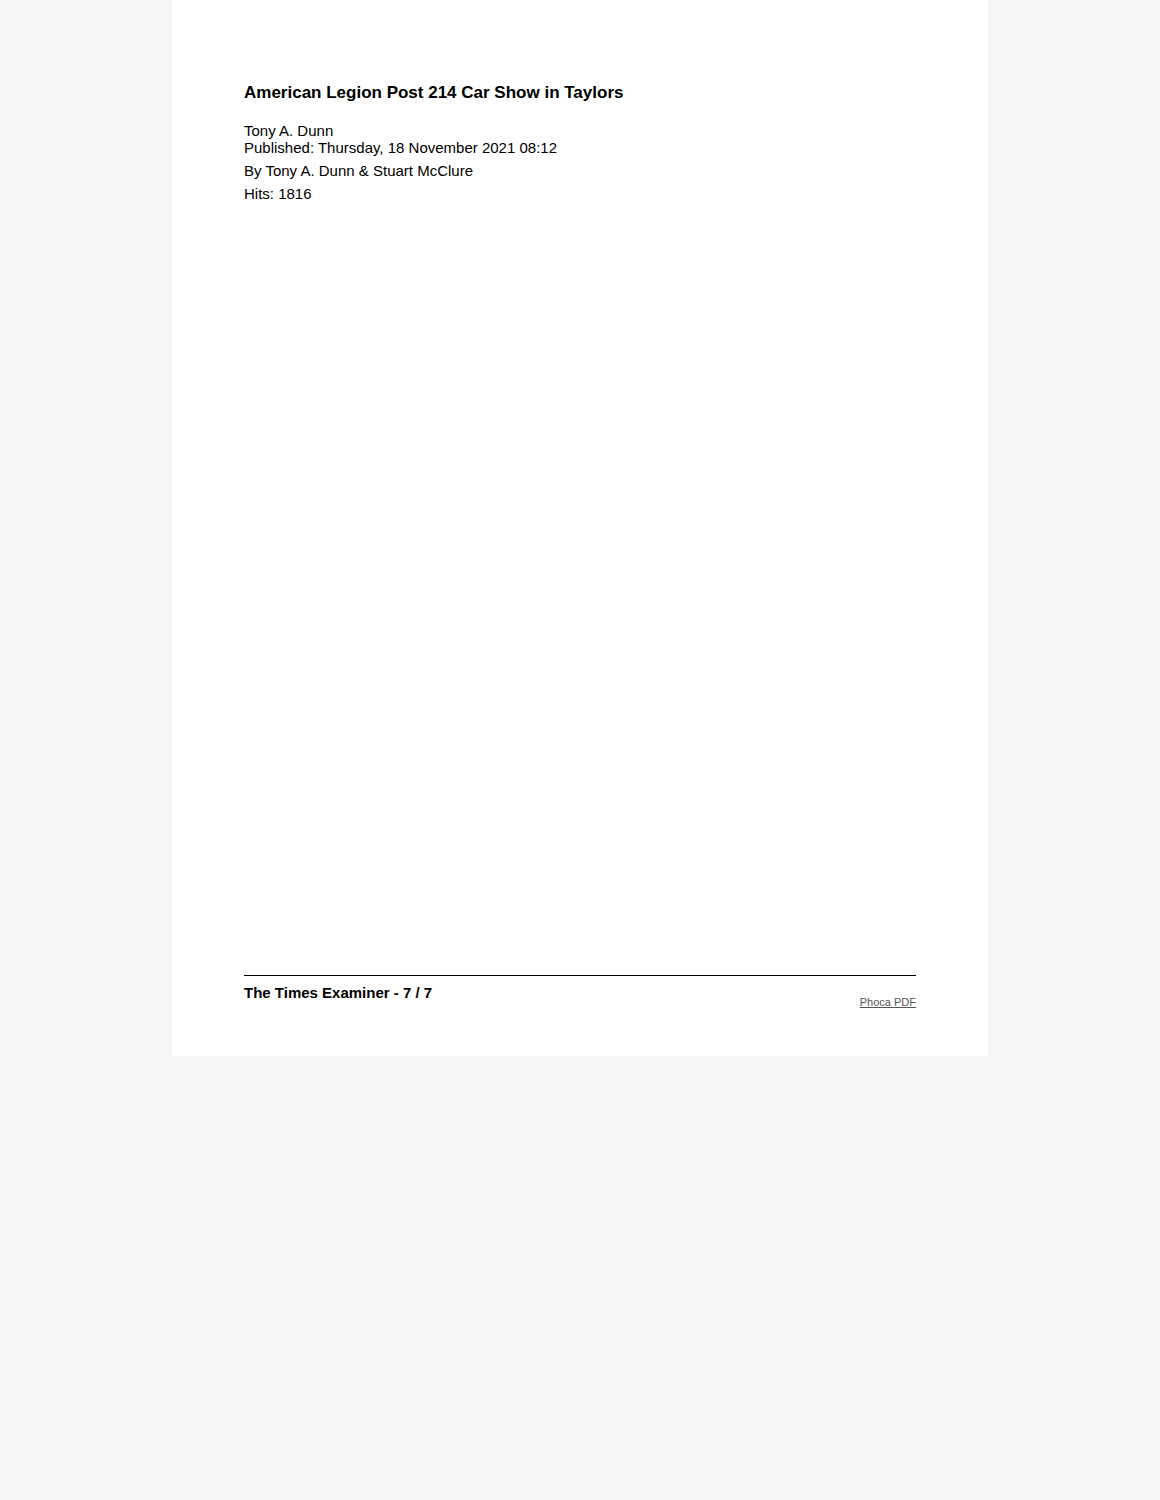American Legion Post 214 Car Show in Taylors
Tony A. Dunn
Published: Thursday, 18 November 2021 08:12
By Tony A. Dunn & Stuart McClure
Hits: 1816
The Times Examiner - 7 / 7 Phoca PDF